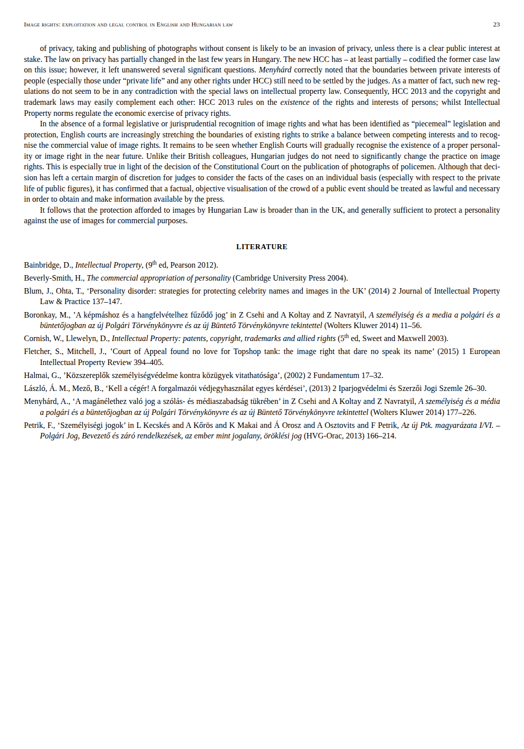Image rights: exploitation and legal control in English and Hungarian law 23
of privacy, taking and publishing of photographs without consent is likely to be an invasion of privacy, unless there is a clear public interest at stake. The law on privacy has partially changed in the last few years in Hungary. The new HCC has – at least partially – codified the former case law on this issue; however, it left unanswered several significant questions. Menyhárd correctly noted that the boundaries between private interests of people (especially those under “private life” and any other rights under HCC) still need to be settled by the judges. As a matter of fact, such new regulations do not seem to be in any contradiction with the special laws on intellectual property law. Consequently, HCC 2013 and the copyright and trademark laws may easily complement each other: HCC 2013 rules on the existence of the rights and interests of persons; whilst Intellectual Property norms regulate the economic exercise of privacy rights.
In the absence of a formal legislative or jurisprudential recognition of image rights and what has been identified as “piecemeal” legislation and protection, English courts are increasingly stretching the boundaries of existing rights to strike a balance between competing interests and to recognise the commercial value of image rights. It remains to be seen whether English Courts will gradually recognise the existence of a proper personality or image right in the near future. Unlike their British colleagues, Hungarian judges do not need to significantly change the practice on image rights. This is especially true in light of the decision of the Constitutional Court on the publication of photographs of policemen. Although that decision has left a certain margin of discretion for judges to consider the facts of the cases on an individual basis (especially with respect to the private life of public figures), it has confirmed that a factual, objective visualisation of the crowd of a public event should be treated as lawful and necessary in order to obtain and make information available by the press.
It follows that the protection afforded to images by Hungarian Law is broader than in the UK, and generally sufficient to protect a personality against the use of images for commercial purposes.
LITERATURE
Bainbridge, D., Intellectual Property, (9th ed, Pearson 2012).
Beverly-Smith, H., The commercial appropriation of personality (Cambridge University Press 2004).
Blum, J., Ohta, T., ‘Personality disorder: strategies for protecting celebrity names and images in the UK’ (2014) 2 Journal of Intellectual Property Law & Practice 137–147.
Boronkay, M., ’A képmáshoz és a hangfelvételhez fűződő jog’ in Z Csehi and A Koltay and Z Navratyil, A személyiség és a media a polgári és a büntetőjogban az új Polgári Törvénykönyvre és az új Büntető Törvénykönyvre tekintettel (Wolters Kluwer 2014) 11–56.
Cornish, W., Llewelyn, D., Intellectual Property: patents, copyright, trademarks and allied rights (5th ed, Sweet and Maxwell 2003).
Fletcher, S., Mitchell, J., ’Court of Appeal found no love for Topshop tank: the image right that dare no speak its name’ (2015) 1 European Intellectual Property Review 394–405.
Halmai, G., ’Közszereplők személyiségvédelme kontra közügyek vitathatósága’, (2002) 2 Fundamentum 17–32.
László, Á. M., Mező, B., ‘Kell a cégér! A forgalmazói védjegyhasználat egyes kérdései’, (2013) 2 Iparjogvédelmi és Szerzői Jogi Szemle 26–30.
Menyhárd, A., ‘A magánélethez való jog a szólás- és médiaszabadság tükrében’ in Z Csehi and A Koltay and Z Navratyil, A személyiség és a média a polgári és a büntetőjogban az új Polgári Törvénykönyvre és az új Büntető Törvénykönyvre tekintettel (Wolters Kluwer 2014) 177–226.
Petrik, F., ‘Személyiségi jogok’ in L Kecskés and A Kőrös and K Makai and Á Orosz and A Osztovits and F Petrik, Az új Ptk. magyarázata I/VI. – Polgári Jog, Bevezető és záró rendelkezések, az ember mint jogalany, öröklési jog (HVG-Orac, 2013) 166–214.